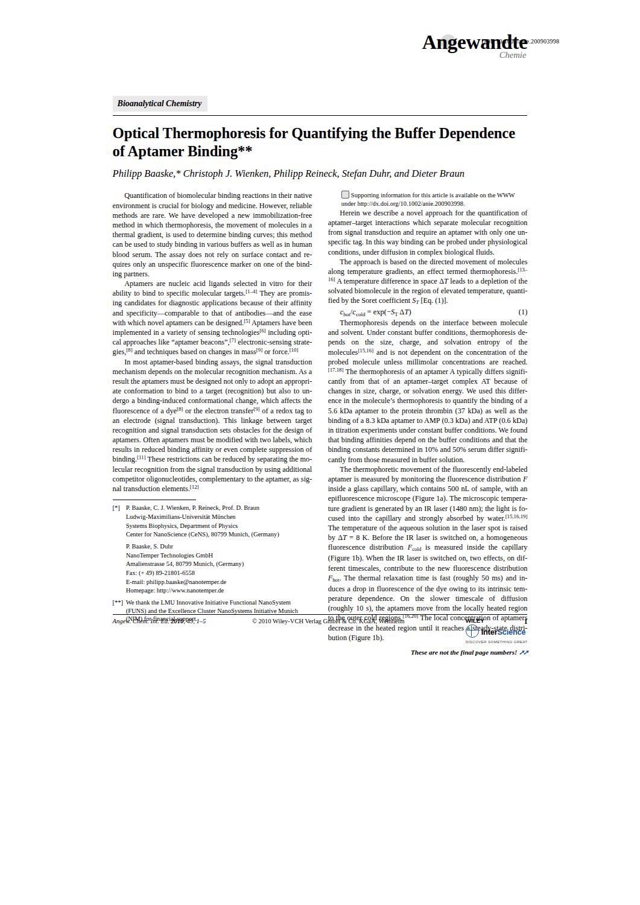Angewandte
Chemie
DOI: 10.1002/anie.200903998
Bioanalytical Chemistry
Optical Thermophoresis for Quantifying the Buffer Dependence
of Aptamer Binding**
Philipp Baaske,* Christoph J. Wienken, Philipp Reineck, Stefan Duhr, and Dieter Braun
Quantification of biomolecular binding reactions in their native environment is crucial for biology and medicine. However, reliable methods are rare. We have developed a new immobilization-free method in which thermophoresis, the movement of molecules in a thermal gradient, is used to determine binding curves; this method can be used to study binding in various buffers as well as in human blood serum. The assay does not rely on surface contact and requires only an unspecific fluorescence marker on one of the binding partners.
Aptamers are nucleic acid ligands selected in vitro for their ability to bind to specific molecular targets.[1–4] They are promising candidates for diagnostic applications because of their affinity and specificity—comparable to that of antibodies—and the ease with which novel aptamers can be designed.[5] Aptamers have been implemented in a variety of sensing technologies[6] including optical approaches like “aptamer beacons”,[7] electronic-sensing strategies,[8] and techniques based on changes in mass[9] or force.[10]
In most aptamer-based binding assays, the signal transduction mechanism depends on the molecular recognition mechanism. As a result the aptamers must be designed not only to adopt an appropriate conformation to bind to a target (recognition) but also to undergo a binding-induced conformational change, which affects the fluorescence of a dye[8] or the electron transfer[9] of a redox tag to an electrode (signal transduction). This linkage between target recognition and signal transduction sets obstacles for the design of aptamers. Often aptamers must be modified with two labels, which results in reduced binding affinity or even complete suppression of binding.[11] These restrictions can be reduced by separating the molecular recognition from the signal transduction by using additional competitor oligonucleotides, complementary to the aptamer, as signal transduction elements.[12]
[*] P. Baaske, C. J. Wienken, P. Reineck, Prof. D. Braun
Ludwig-Maximilians-Universität München
Systems Biophysics, Department of Physics
Center for NanoScience (CeNS), 80799 Munich, (Germany)
P. Baaske, S. Duhr
NanoTemper Technologies GmbH
Amalienstrasse 54, 80799 Munich, (Germany)
Fax: (+ 49) 89-21801-6558
E-mail: philipp.baaske@nanotemper.de
Homepage: http://www.nanotemper.de
[**] We thank the LMU Innovative Initiative Functional NanoSystem (FUNS) and the Excellence Cluster NanoSystems Initiative Munich (NIM) for financial support.
Supporting information for this article is available on the WWW under http://dx.doi.org/10.1002/anie.200903998.
Herein we describe a novel approach for the quantification of aptamer–target interactions which separate molecular recognition from signal transduction and require an aptamer with only one unspecific tag. In this way binding can be probed under physiological conditions, under diffusion in complex biological fluids.
The approach is based on the directed movement of molecules along temperature gradients, an effect termed thermophoresis.[13–16] A temperature difference in space ΔT leads to a depletion of the solvated biomolecule in the region of elevated temperature, quantified by the Soret coefficient ST [Eq. (1)].
chot/ccold = exp(−ST ΔT)(1)
Thermophoresis depends on the interface between molecule and solvent. Under constant buffer conditions, thermophoresis depends on the size, charge, and solvation entropy of the molecules[15,16] and is not dependent on the concentration of the probed molecule unless millimolar concentrations are reached.[17,18] The thermophoresis of an aptamer A typically differs significantly from that of an aptamer–target complex AT because of changes in size, charge, or solvation energy. We used this difference in the molecule’s thermophoresis to quantify the binding of a 5.6 kDa aptamer to the protein thrombin (37 kDa) as well as the binding of a 8.3 kDa aptamer to AMP (0.3 kDa) and ATP (0.6 kDa) in titration experiments under constant buffer conditions. We found that binding affinities depend on the buffer conditions and that the binding constants determined in 10% and 50% serum differ significantly from those measured in buffer solution.
The thermophoretic movement of the fluorescently end-labeled aptamer is measured by monitoring the fluorescence distribution F inside a glass capillary, which contains 500 nL of sample, with an epifluorescence microscope (Figure 1a). The microscopic temperature gradient is generated by an IR laser (1480 nm); the light is focused into the capillary and strongly absorbed by water.[15,16,19] The temperature of the aqueous solution in the laser spot is raised by ΔT = 8 K. Before the IR laser is switched on, a homogeneous fluorescence distribution Fcold is measured inside the capillary (Figure 1b). When the IR laser is switched on, two effects, on different timescales, contribute to the new fluorescence distribution Fhot. The thermal relaxation time is fast (roughly 50 ms) and induces a drop in fluorescence of the dye owing to its intrinsic temperature dependence. On the slower timescale of diffusion (roughly 10 s), the aptamers move from the locally heated region to the outer cold regions.[16,20] The local concentration of aptamers decrease in the heated region until it reaches a steady-state distribution (Figure 1b).
Angew. Chem. Int. Ed. 2010, 49, 1–5
© 2010 Wiley-VCH Verlag GmbH & Co. KGaA, Weinheim
WILEY
InterScience
DISCOVER SOMETHING GREAT 1
These are not the final page numbers!➚➚